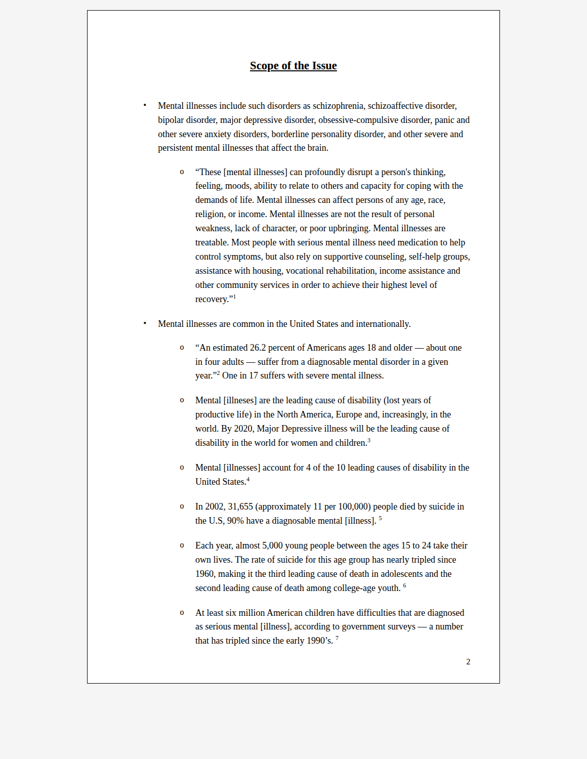Scope of the Issue
Mental illnesses include such disorders as schizophrenia, schizoaffective disorder, bipolar disorder, major depressive disorder, obsessive-compulsive disorder, panic and other severe anxiety disorders, borderline personality disorder, and other severe and persistent mental illnesses that affect the brain.
“These [mental illnesses] can profoundly disrupt a person's thinking, feeling, moods, ability to relate to others and capacity for coping with the demands of life. Mental illnesses can affect persons of any age, race, religion, or income. Mental illnesses are not the result of personal weakness, lack of character, or poor upbringing. Mental illnesses are treatable. Most people with serious mental illness need medication to help control symptoms, but also rely on supportive counseling, self-help groups, assistance with housing, vocational rehabilitation, income assistance and other community services in order to achieve their highest level of recovery.”1
Mental illnesses are common in the United States and internationally.
“An estimated 26.2 percent of Americans ages 18 and older — about one in four adults — suffer from a diagnosable mental disorder in a given year.”2 One in 17 suffers with severe mental illness.
Mental [illneses] are the leading cause of disability (lost years of productive life) in the North America, Europe and, increasingly, in the world. By 2020, Major Depressive illness will be the leading cause of disability in the world for women and children.3
Mental [illnesses] account for 4 of the 10 leading causes of disability in the United States.4
In 2002, 31,655 (approximately 11 per 100,000) people died by suicide in the U.S, 90% have a diagnosable mental [illness]. 5
Each year, almost 5,000 young people between the ages 15 to 24 take their own lives. The rate of suicide for this age group has nearly tripled since 1960, making it the third leading cause of death in adolescents and the second leading cause of death among college-age youth. 6
At least six million American children have difficulties that are diagnosed as serious mental [illness], according to government surveys — a number that has tripled since the early 1990’s. 7
2